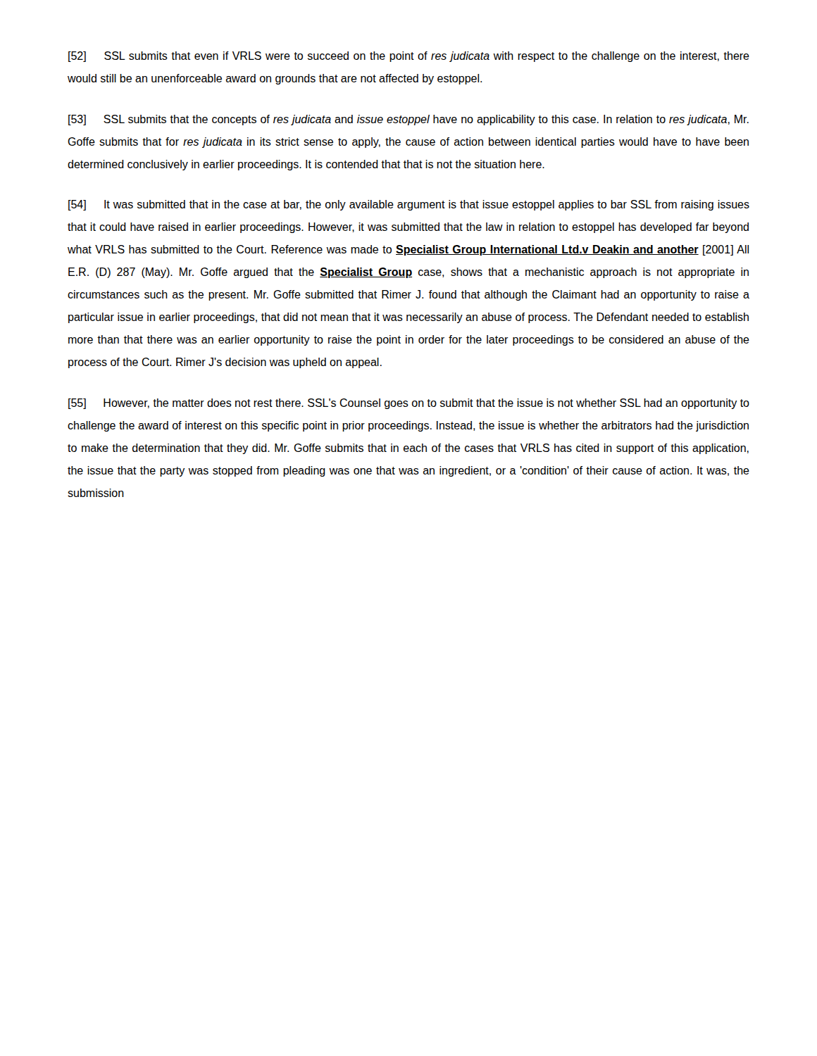[52] SSL submits that even if VRLS were to succeed on the point of res judicata with respect to the challenge on the interest, there would still be an unenforceable award on grounds that are not affected by estoppel.
[53] SSL submits that the concepts of res judicata and issue estoppel have no applicability to this case. In relation to res judicata, Mr. Goffe submits that for res judicata in its strict sense to apply, the cause of action between identical parties would have to have been determined conclusively in earlier proceedings. It is contended that that is not the situation here.
[54] It was submitted that in the case at bar, the only available argument is that issue estoppel applies to bar SSL from raising issues that it could have raised in earlier proceedings. However, it was submitted that the law in relation to estoppel has developed far beyond what VRLS has submitted to the Court. Reference was made to Specialist Group International Ltd.v Deakin and another [2001] All E.R. (D) 287 (May). Mr. Goffe argued that the Specialist Group case, shows that a mechanistic approach is not appropriate in circumstances such as the present. Mr. Goffe submitted that Rimer J. found that although the Claimant had an opportunity to raise a particular issue in earlier proceedings, that did not mean that it was necessarily an abuse of process. The Defendant needed to establish more than that there was an earlier opportunity to raise the point in order for the later proceedings to be considered an abuse of the process of the Court. Rimer J's decision was upheld on appeal.
[55] However, the matter does not rest there. SSL's Counsel goes on to submit that the issue is not whether SSL had an opportunity to challenge the award of interest on this specific point in prior proceedings. Instead, the issue is whether the arbitrators had the jurisdiction to make the determination that they did. Mr. Goffe submits that in each of the cases that VRLS has cited in support of this application, the issue that the party was stopped from pleading was one that was an ingredient, or a 'condition' of their cause of action. It was, the submission